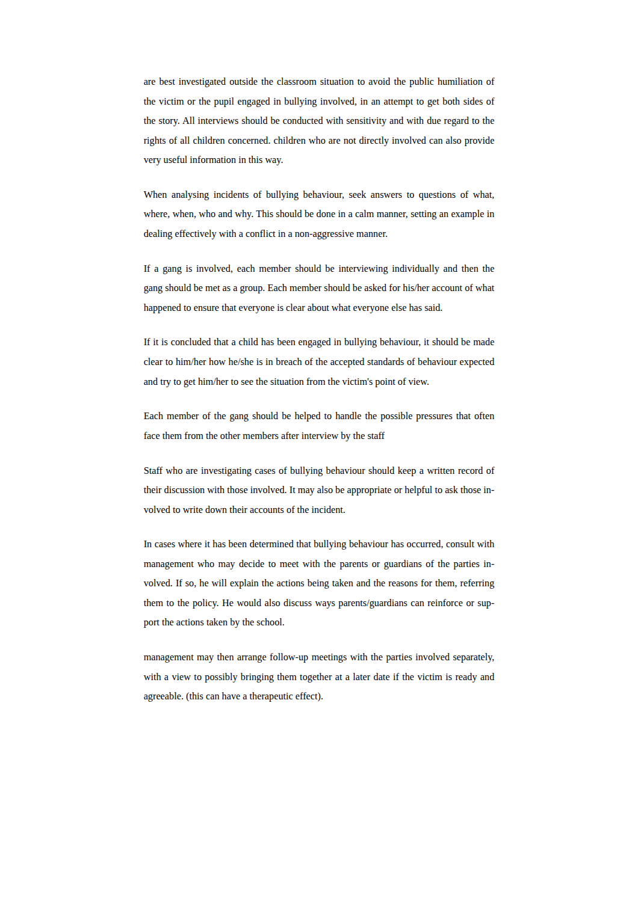are best investigated outside the classroom situation to avoid the public humiliation of the victim or the pupil engaged in bullying involved, in an attempt to get both sides of the story. All interviews should be conducted with sensitivity and with due regard to the rights of all children concerned. children who are not directly involved can also provide very useful information in this way.
When analysing incidents of bullying behaviour, seek answers to questions of what, where, when, who and why. This should be done in a calm manner, setting an example in dealing effectively with a conflict in a non-aggressive manner.
If a gang is involved, each member should be interviewing individually and then the gang should be met as a group. Each member should be asked for his/her account of what happened to ensure that everyone is clear about what everyone else has said.
If it is concluded that a child has been engaged in bullying behaviour, it should be made clear to him/her how he/she is in breach of the accepted standards of behaviour expected and try to get him/her to see the situation from the victim's point of view.
Each member of the gang should be helped to handle the possible pressures that often face them from the other members after interview by the staff
Staff who are investigating cases of bullying behaviour should keep a written record of their discussion with those involved. It may also be appropriate or helpful to ask those involved to write down their accounts of the incident.
In cases where it has been determined that bullying behaviour has occurred, consult with management who may decide to meet with the parents or guardians of the parties involved. If so, he will explain the actions being taken and the reasons for them, referring them to the policy. He would also discuss ways parents/guardians can reinforce or support the actions taken by the school.
management may then arrange follow-up meetings with the parties involved separately, with a view to possibly bringing them together at a later date if the victim is ready and agreeable. (this can have a therapeutic effect).